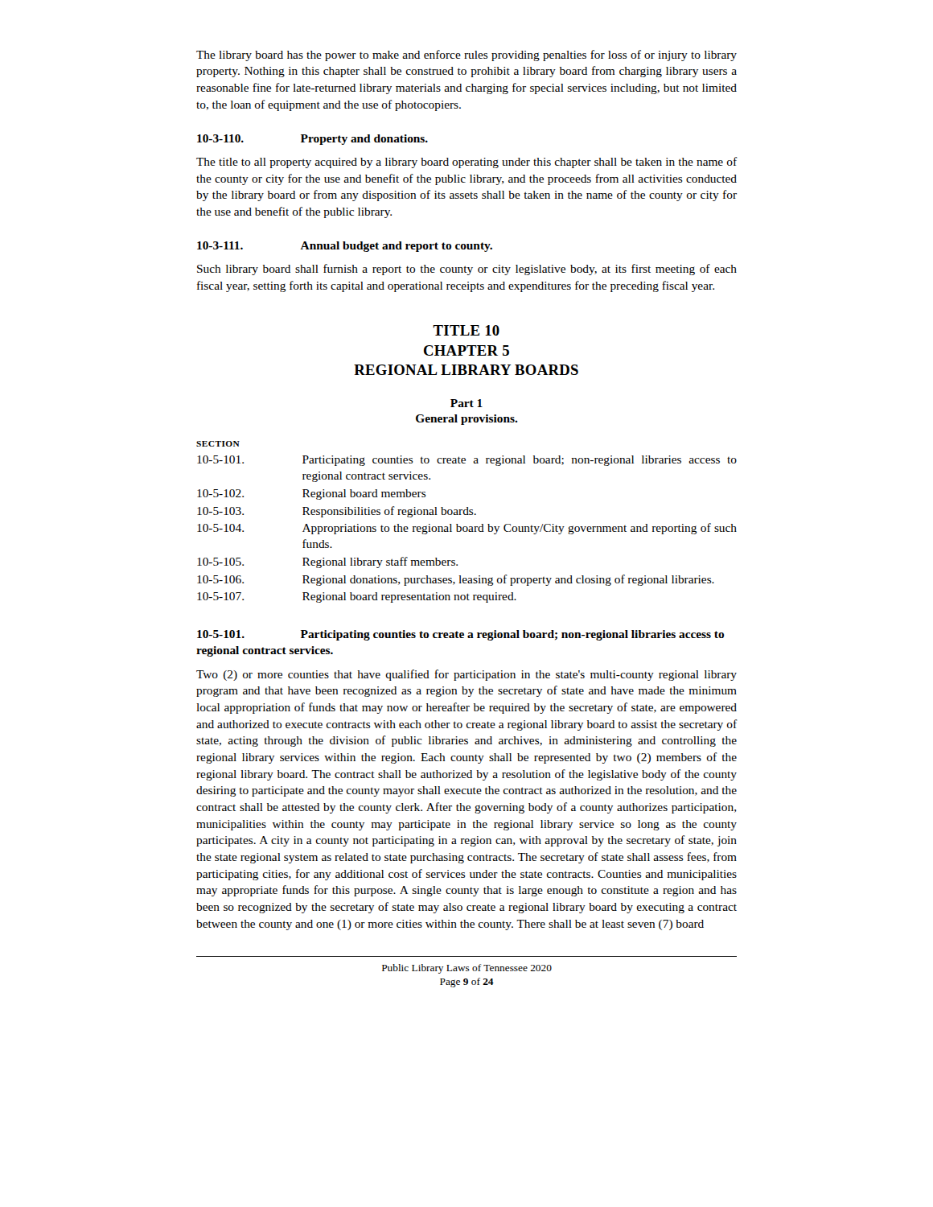The library board has the power to make and enforce rules providing penalties for loss of or injury to library property. Nothing in this chapter shall be construed to prohibit a library board from charging library users a reasonable fine for late-returned library materials and charging for special services including, but not limited to, the loan of equipment and the use of photocopiers.
10-3-110. Property and donations.
The title to all property acquired by a library board operating under this chapter shall be taken in the name of the county or city for the use and benefit of the public library, and the proceeds from all activities conducted by the library board or from any disposition of its assets shall be taken in the name of the county or city for the use and benefit of the public library.
10-3-111. Annual budget and report to county.
Such library board shall furnish a report to the county or city legislative body, at its first meeting of each fiscal year, setting forth its capital and operational receipts and expenditures for the preceding fiscal year.
TITLE 10 CHAPTER 5 REGIONAL LIBRARY BOARDS
Part 1 General provisions.
SECTION
| 10-5-101. | Participating counties to create a regional board; non-regional libraries access to regional contract services. |
| 10-5-102. | Regional board members |
| 10-5-103. | Responsibilities of regional boards. |
| 10-5-104. | Appropriations to the regional board by County/City government and reporting of such funds. |
| 10-5-105. | Regional library staff members. |
| 10-5-106. | Regional donations, purchases, leasing of property and closing of regional libraries. |
| 10-5-107. | Regional board representation not required. |
10-5-101. Participating counties to create a regional board; non-regional libraries access to regional contract services.
Two (2) or more counties that have qualified for participation in the state's multi-county regional library program and that have been recognized as a region by the secretary of state and have made the minimum local appropriation of funds that may now or hereafter be required by the secretary of state, are empowered and authorized to execute contracts with each other to create a regional library board to assist the secretary of state, acting through the division of public libraries and archives, in administering and controlling the regional library services within the region. Each county shall be represented by two (2) members of the regional library board. The contract shall be authorized by a resolution of the legislative body of the county desiring to participate and the county mayor shall execute the contract as authorized in the resolution, and the contract shall be attested by the county clerk. After the governing body of a county authorizes participation, municipalities within the county may participate in the regional library service so long as the county participates. A city in a county not participating in a region can, with approval by the secretary of state, join the state regional system as related to state purchasing contracts. The secretary of state shall assess fees, from participating cities, for any additional cost of services under the state contracts. Counties and municipalities may appropriate funds for this purpose. A single county that is large enough to constitute a region and has been so recognized by the secretary of state may also create a regional library board by executing a contract between the county and one (1) or more cities within the county. There shall be at least seven (7) board
Public Library Laws of Tennessee 2020
Page 9 of 24